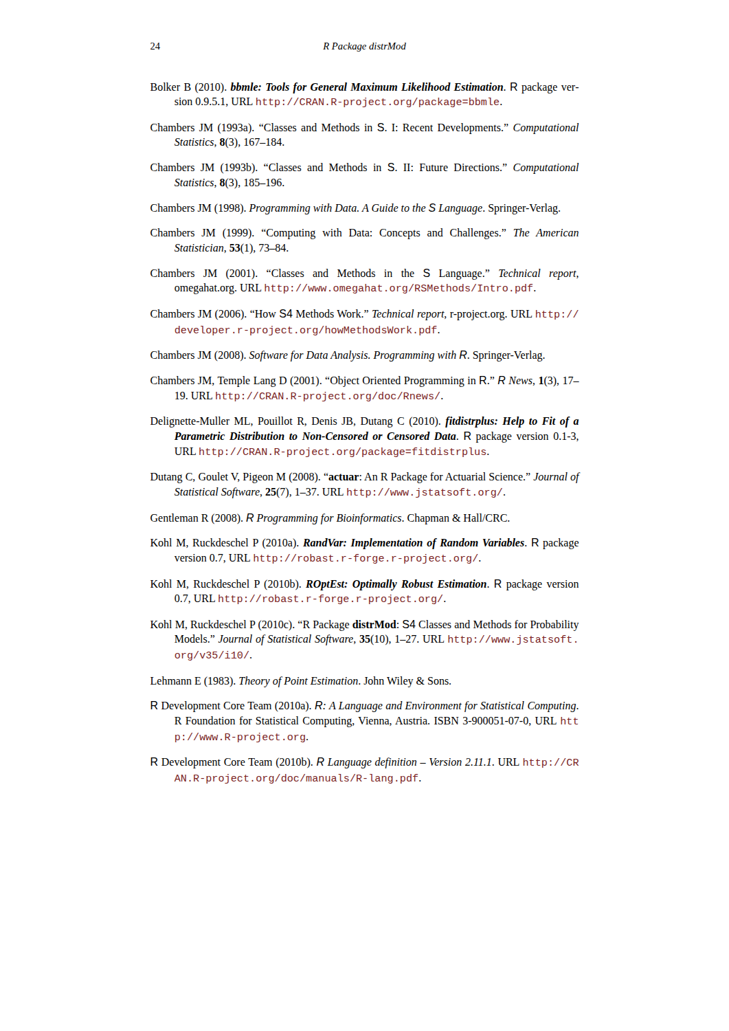24 R Package distrMod
Bolker B (2010). bbmle: Tools for General Maximum Likelihood Estimation. R package version 0.9.5.1, URL http://CRAN.R-project.org/package=bbmle.
Chambers JM (1993a). “Classes and Methods in S. I: Recent Developments.” Computational Statistics, 8(3), 167–184.
Chambers JM (1993b). “Classes and Methods in S. II: Future Directions.” Computational Statistics, 8(3), 185–196.
Chambers JM (1998). Programming with Data. A Guide to the S Language. Springer-Verlag.
Chambers JM (1999). “Computing with Data: Concepts and Challenges.” The American Statistician, 53(1), 73–84.
Chambers JM (2001). “Classes and Methods in the S Language.” Technical report, omegahat.org. URL http://www.omegahat.org/RSMethods/Intro.pdf.
Chambers JM (2006). “How S4 Methods Work.” Technical report, r-project.org. URL http://developer.r-project.org/howMethodsWork.pdf.
Chambers JM (2008). Software for Data Analysis. Programming with R. Springer-Verlag.
Chambers JM, Temple Lang D (2001). “Object Oriented Programming in R.” R News, 1(3), 17–19. URL http://CRAN.R-project.org/doc/Rnews/.
Delignette-Muller ML, Pouillot R, Denis JB, Dutang C (2010). fitdistrplus: Help to Fit of a Parametric Distribution to Non-Censored or Censored Data. R package version 0.1-3, URL http://CRAN.R-project.org/package=fitdistrplus.
Dutang C, Goulet V, Pigeon M (2008). “actuar: An R Package for Actuarial Science.” Journal of Statistical Software, 25(7), 1–37. URL http://www.jstatsoft.org/.
Gentleman R (2008). R Programming for Bioinformatics. Chapman & Hall/CRC.
Kohl M, Ruckdeschel P (2010a). RandVar: Implementation of Random Variables. R package version 0.7, URL http://robast.r-forge.r-project.org/.
Kohl M, Ruckdeschel P (2010b). ROptEst: Optimally Robust Estimation. R package version 0.7, URL http://robast.r-forge.r-project.org/.
Kohl M, Ruckdeschel P (2010c). “R Package distrMod: S4 Classes and Methods for Probability Models.” Journal of Statistical Software, 35(10), 1–27. URL http://www.jstatsoft.org/v35/i10/.
Lehmann E (1983). Theory of Point Estimation. John Wiley & Sons.
R Development Core Team (2010a). R: A Language and Environment for Statistical Computing. R Foundation for Statistical Computing, Vienna, Austria. ISBN 3-900051-07-0, URL http://www.R-project.org.
R Development Core Team (2010b). R Language definition – Version 2.11.1. URL http://CRAN.R-project.org/doc/manuals/R-lang.pdf.